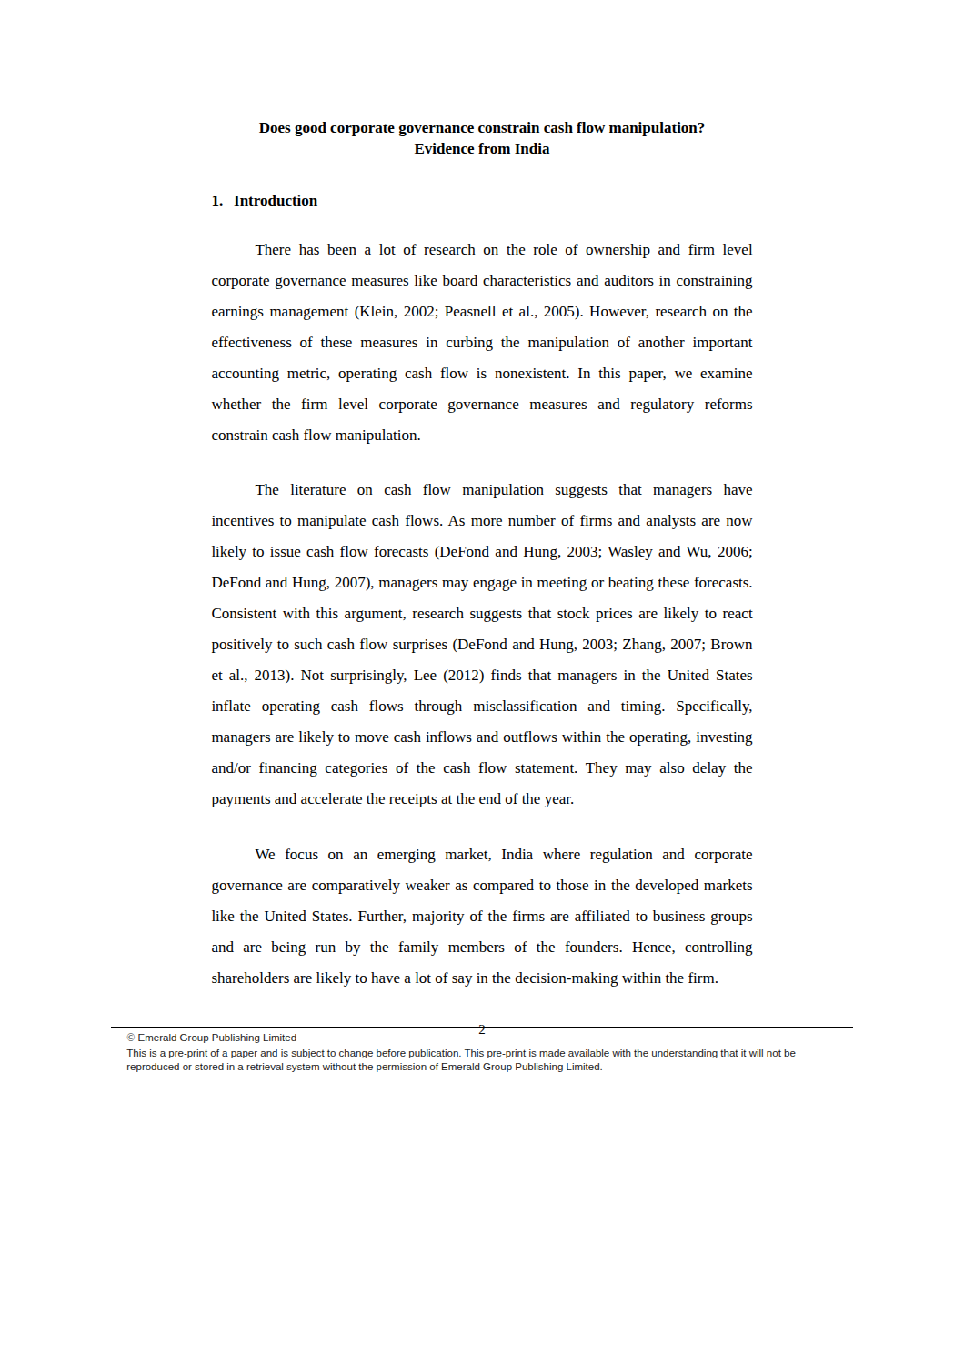Does good corporate governance constrain cash flow manipulation?
Evidence from India
1. Introduction
There has been a lot of research on the role of ownership and firm level corporate governance measures like board characteristics and auditors in constraining earnings management (Klein, 2002; Peasnell et al., 2005). However, research on the effectiveness of these measures in curbing the manipulation of another important accounting metric, operating cash flow is nonexistent. In this paper, we examine whether the firm level corporate governance measures and regulatory reforms constrain cash flow manipulation.
The literature on cash flow manipulation suggests that managers have incentives to manipulate cash flows. As more number of firms and analysts are now likely to issue cash flow forecasts (DeFond and Hung, 2003; Wasley and Wu, 2006; DeFond and Hung, 2007), managers may engage in meeting or beating these forecasts. Consistent with this argument, research suggests that stock prices are likely to react positively to such cash flow surprises (DeFond and Hung, 2003; Zhang, 2007; Brown et al., 2013). Not surprisingly, Lee (2012) finds that managers in the United States inflate operating cash flows through misclassification and timing. Specifically, managers are likely to move cash inflows and outflows within the operating, investing and/or financing categories of the cash flow statement. They may also delay the payments and accelerate the receipts at the end of the year.
We focus on an emerging market, India where regulation and corporate governance are comparatively weaker as compared to those in the developed markets like the United States. Further, majority of the firms are affiliated to business groups and are being run by the family members of the founders. Hence, controlling shareholders are likely to have a lot of say in the decision-making within the firm.
2
© Emerald Group Publishing Limited
This is a pre-print of a paper and is subject to change before publication. This pre-print is made available with the understanding that it will not be reproduced or stored in a retrieval system without the permission of Emerald Group Publishing Limited.